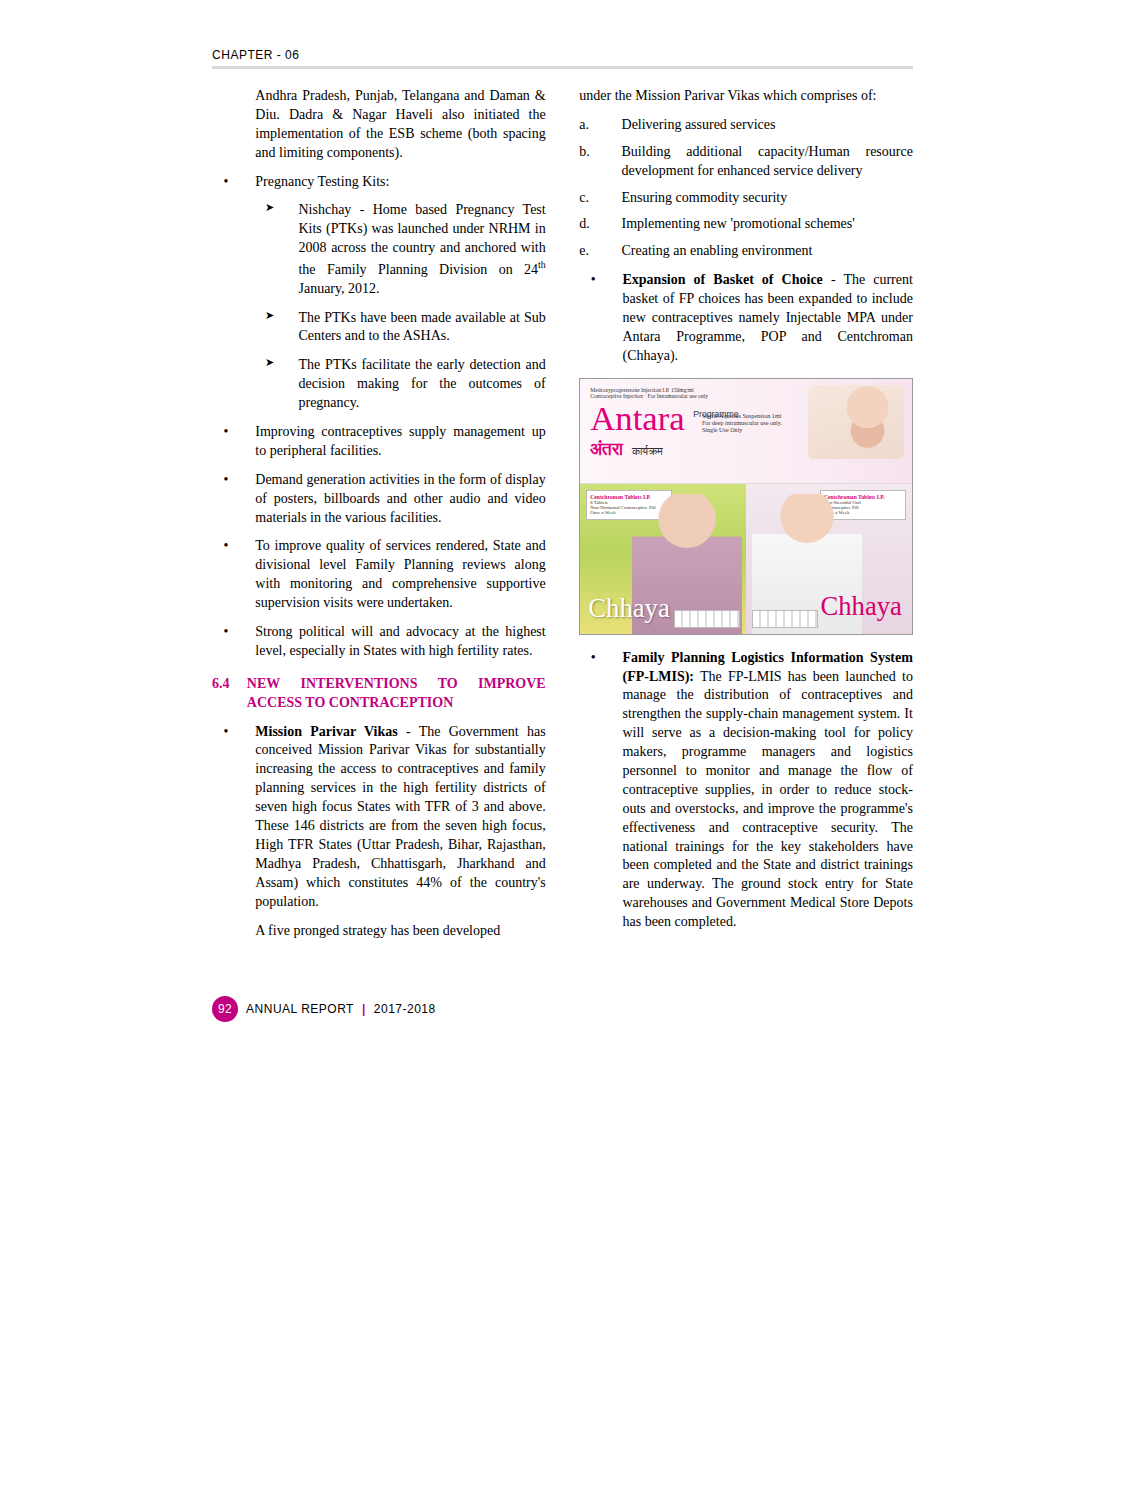CHAPTER - 06
Andhra Pradesh, Punjab, Telangana and Daman & Diu. Dadra & Nagar Haveli also initiated the implementation of the ESB scheme (both spacing and limiting components).
Pregnancy Testing Kits:
Nishchay - Home based Pregnancy Test Kits (PTKs) was launched under NRHM in 2008 across the country and anchored with the Family Planning Division on 24th January, 2012.
The PTKs have been made available at Sub Centers and to the ASHAs.
The PTKs facilitate the early detection and decision making for the outcomes of pregnancy.
Improving contraceptives supply management up to peripheral facilities.
Demand generation activities in the form of display of posters, billboards and other audio and video materials in the various facilities.
To improve quality of services rendered, State and divisional level Family Planning reviews along with monitoring and comprehensive supportive supervision visits were undertaken.
Strong political will and advocacy at the highest level, especially in States with high fertility rates.
6.4 NEW INTERVENTIONS TO IMPROVE ACCESS TO CONTRACEPTION
Mission Parivar Vikas - The Government has conceived Mission Parivar Vikas for substantially increasing the access to contraceptives and family planning services in the high fertility districts of seven high focus States with TFR of 3 and above. These 146 districts are from the seven high focus, High TFR States (Uttar Pradesh, Bihar, Rajasthan, Madhya Pradesh, Chhattisgarh, Jharkhand and Assam) which constitutes 44% of the country's population.
A five pronged strategy has been developed
under the Mission Parivar Vikas which comprises of:
a. Delivering assured services
b. Building additional capacity/Human resource development for enhanced service delivery
c. Ensuring commodity security
d. Implementing new 'promotional schemes'
e. Creating an enabling environment
Expansion of Basket of Choice - The current basket of FP choices has been expanded to include new contraceptives namely Injectable MPA under Antara Programme, POP and Centchroman (Chhaya).
Medroxyprogesterone Injection I.P. 150mg/ml
Contraceptive Injection · For Intramuscular use only
Antara Programme
अंतरा कार्यक्रम
Sterile Aqueous Suspension 1ml
For deep intramuscular use only.
Single Use Only
Centchroman Tablets I.P.
8 Tablets
Non-Hormonal Contraceptive Pill
Once a Week
Chhaya
Centchroman Tablets I.P.
Non-Steroidal Oral
Contraceptive Pill
Once a Week
Chhaya
Family Planning Logistics Information System (FP-LMIS): The FP-LMIS has been launched to manage the distribution of contraceptives and strengthen the supply-chain management system. It will serve as a decision-making tool for policy makers, programme managers and logistics personnel to monitor and manage the flow of contraceptive supplies, in order to reduce stock-outs and overstocks, and improve the programme's effectiveness and contraceptive security. The national trainings for the key stakeholders have been completed and the State and district trainings are underway. The ground stock entry for State warehouses and Government Medical Store Depots has been completed.
92 ANNUAL REPORT | 2017-2018